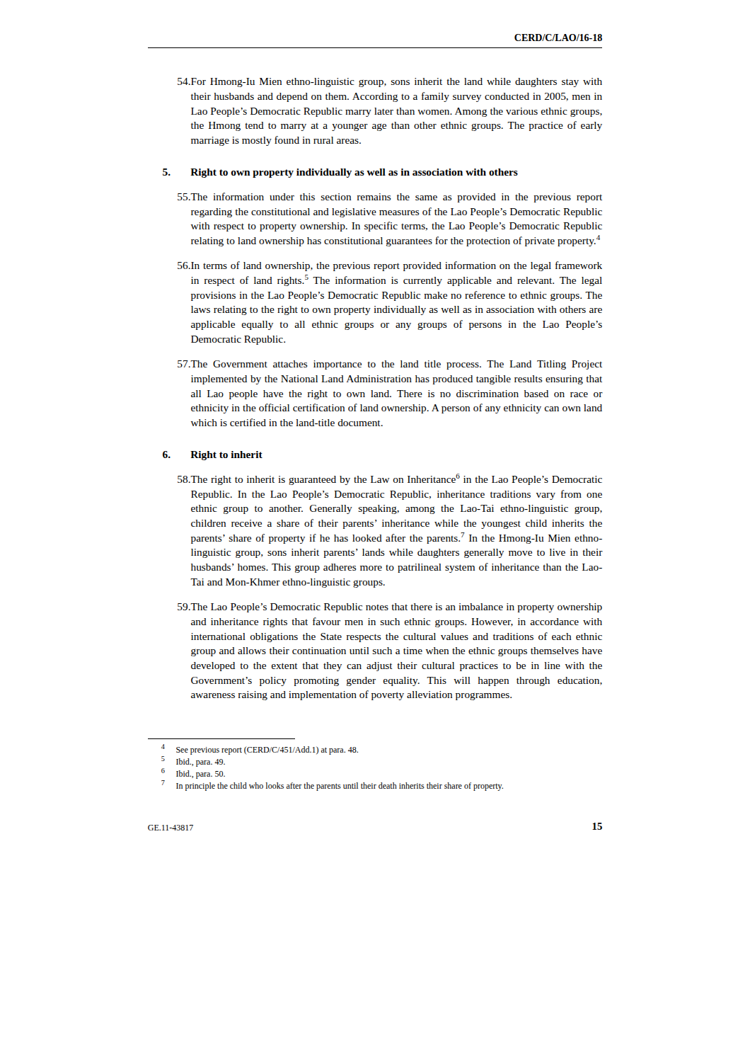CERD/C/LAO/16-18
54.
For Hmong-Iu Mien ethno-linguistic group, sons inherit the land while daughters stay with their husbands and depend on them. According to a family survey conducted in 2005, men in Lao People’s Democratic Republic marry later than women. Among the various ethnic groups, the Hmong tend to marry at a younger age than other ethnic groups. The practice of early marriage is mostly found in rural areas.
5. Right to own property individually as well as in association with others
55.
The information under this section remains the same as provided in the previous report regarding the constitutional and legislative measures of the Lao People’s Democratic Republic with respect to property ownership. In specific terms, the Lao People’s Democratic Republic relating to land ownership has constitutional guarantees for the protection of private property.4
56.
In terms of land ownership, the previous report provided information on the legal framework in respect of land rights.5 The information is currently applicable and relevant. The legal provisions in the Lao People’s Democratic Republic make no reference to ethnic groups. The laws relating to the right to own property individually as well as in association with others are applicable equally to all ethnic groups or any groups of persons in the Lao People’s Democratic Republic.
57.
The Government attaches importance to the land title process. The Land Titling Project implemented by the National Land Administration has produced tangible results ensuring that all Lao people have the right to own land. There is no discrimination based on race or ethnicity in the official certification of land ownership. A person of any ethnicity can own land which is certified in the land-title document.
6. Right to inherit
58.
The right to inherit is guaranteed by the Law on Inheritance6 in the Lao People’s Democratic Republic. In the Lao People’s Democratic Republic, inheritance traditions vary from one ethnic group to another. Generally speaking, among the Lao-Tai ethno-linguistic group, children receive a share of their parents’ inheritance while the youngest child inherits the parents’ share of property if he has looked after the parents.7 In the Hmong-Iu Mien ethno-linguistic group, sons inherit parents’ lands while daughters generally move to live in their husbands’ homes. This group adheres more to patrilineal system of inheritance than the Lao-Tai and Mon-Khmer ethno-linguistic groups.
59.
The Lao People’s Democratic Republic notes that there is an imbalance in property ownership and inheritance rights that favour men in such ethnic groups. However, in accordance with international obligations the State respects the cultural values and traditions of each ethnic group and allows their continuation until such a time when the ethnic groups themselves have developed to the extent that they can adjust their cultural practices to be in line with the Government’s policy promoting gender equality. This will happen through education, awareness raising and implementation of poverty alleviation programmes.
4
See previous report (CERD/C/451/Add.1) at para. 48.
5
Ibid., para. 49.
6
Ibid., para. 50.
7
In principle the child who looks after the parents until their death inherits their share of property.
GE.11-43817
15